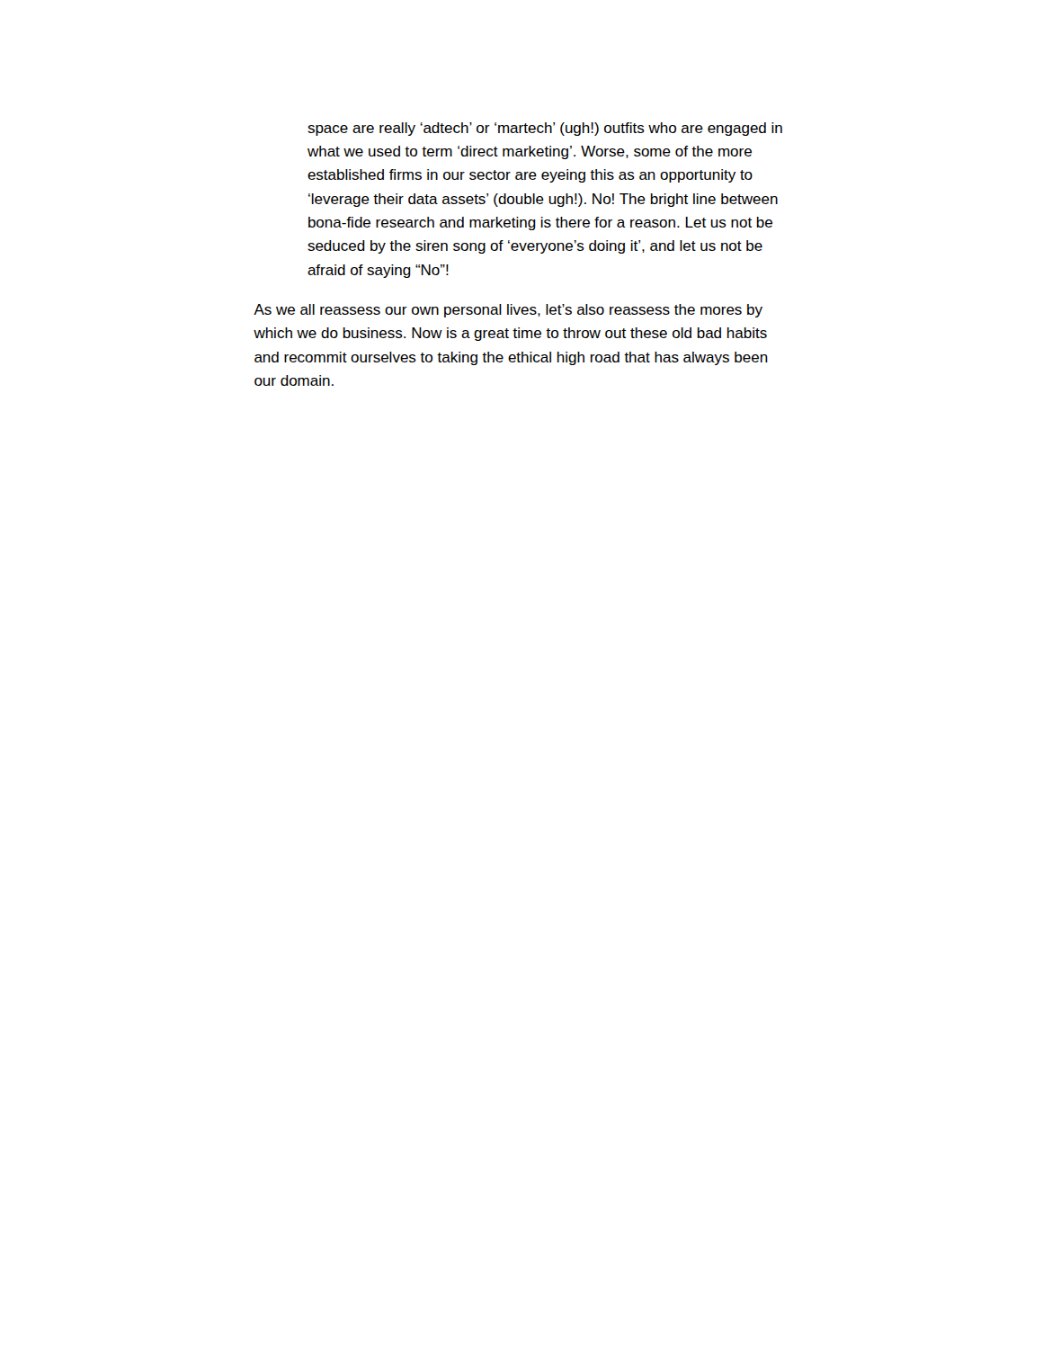space are really ‘adtech’ or ‘martech’ (ugh!) outfits who are engaged in what we used to term ‘direct marketing’. Worse, some of the more established firms in our sector are eyeing this as an opportunity to ‘leverage their data assets’ (double ugh!). No! The bright line between bona-fide research and marketing is there for a reason. Let us not be seduced by the siren song of ‘everyone’s doing it’, and let us not be afraid of saying “No”!
As we all reassess our own personal lives, let’s also reassess the mores by which we do business. Now is a great time to throw out these old bad habits and recommit ourselves to taking the ethical high road that has always been our domain.